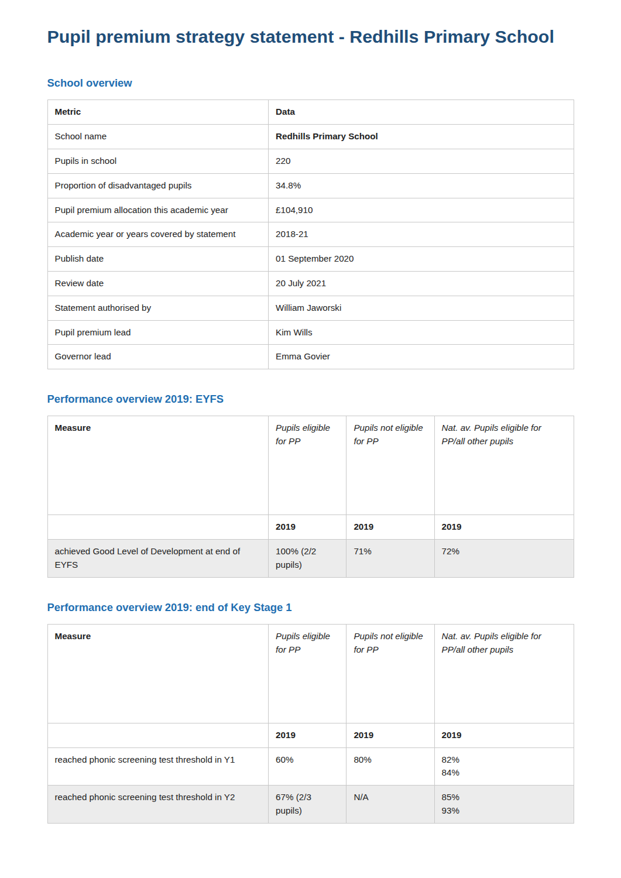Pupil premium strategy statement - Redhills Primary School
School overview
| Metric | Data |
| --- | --- |
| School name | Redhills Primary School |
| Pupils in school | 220 |
| Proportion of disadvantaged pupils | 34.8% |
| Pupil premium allocation this academic year | £104,910 |
| Academic year or years covered by statement | 2018-21 |
| Publish date | 01 September 2020 |
| Review date | 20 July 2021 |
| Statement authorised by | William Jaworski |
| Pupil premium lead | Kim Wills |
| Governor lead | Emma Govier |
Performance overview 2019: EYFS
| Measure | Pupils eligible for PP | Pupils not eligible for PP | Nat. av. Pupils eligible for PP/all other pupils |
| --- | --- | --- | --- |
| | 2019 | 2019 | 2019 |
| achieved Good Level of Development at end of EYFS | 100% (2/2 pupils) | 71% | 72% |
Performance overview 2019: end of Key Stage 1
| Measure | Pupils eligible for PP | Pupils not eligible for PP | Nat. av. Pupils eligible for PP/all other pupils |
| --- | --- | --- | --- |
| | 2019 | 2019 | 2019 |
| reached phonic screening test threshold in Y1 | 60% | 80% | 82% 84% |
| reached phonic screening test threshold in Y2 | 67% (2/3 pupils) | N/A | 85% 93% |